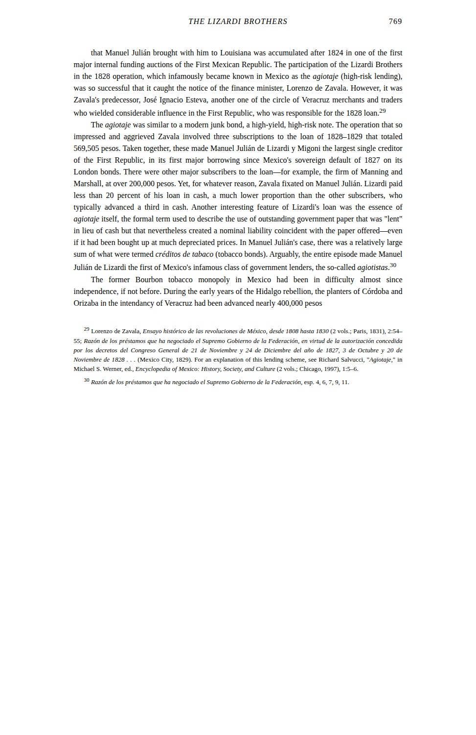THE LIZARDI BROTHERS 769
that Manuel Julián brought with him to Louisiana was accumulated after 1824 in one of the first major internal funding auctions of the First Mexican Republic. The participation of the Lizardi Brothers in the 1828 operation, which infamously became known in Mexico as the agiotaje (high-risk lending), was so successful that it caught the notice of the finance minister, Lorenzo de Zavala. However, it was Zavala's predecessor, José Ignacio Esteva, another one of the circle of Veracruz merchants and traders who wielded considerable influence in the First Republic, who was responsible for the 1828 loan.29
The agiotaje was similar to a modern junk bond, a high-yield, high-risk note. The operation that so impressed and aggrieved Zavala involved three subscriptions to the loan of 1828–1829 that totaled 569,505 pesos. Taken together, these made Manuel Julián de Lizardi y Migoni the largest single creditor of the First Republic, in its first major borrowing since Mexico's sovereign default of 1827 on its London bonds. There were other major subscribers to the loan—for example, the firm of Manning and Marshall, at over 200,000 pesos. Yet, for whatever reason, Zavala fixated on Manuel Julián. Lizardi paid less than 20 percent of his loan in cash, a much lower proportion than the other subscribers, who typically advanced a third in cash. Another interesting feature of Lizardi's loan was the essence of agiotaje itself, the formal term used to describe the use of outstanding government paper that was "lent" in lieu of cash but that nevertheless created a nominal liability coincident with the paper offered—even if it had been bought up at much depreciated prices. In Manuel Julián's case, there was a relatively large sum of what were termed créditos de tabaco (tobacco bonds). Arguably, the entire episode made Manuel Julián de Lizardi the first of Mexico's infamous class of government lenders, the so-called agiotistas.30
The former Bourbon tobacco monopoly in Mexico had been in difficulty almost since independence, if not before. During the early years of the Hidalgo rebellion, the planters of Córdoba and Orizaba in the intendancy of Veracruz had been advanced nearly 400,000 pesos
29 Lorenzo de Zavala, Ensayo histórico de las revoluciones de México, desde 1808 hasta 1830 (2 vols.; Paris, 1831), 2:54–55; Razón de los préstamos que ha negociado el Supremo Gobierno de la Federación, en virtud de la autorización concedida por los decretos del Congreso General de 21 de Noviembre y 24 de Diciembre del año de 1827, 3 de Octubre y 20 de Noviembre de 1828 . . . (Mexico City, 1829). For an explanation of this lending scheme, see Richard Salvucci, "Agiotaje," in Michael S. Werner, ed., Encyclopedia of Mexico: History, Society, and Culture (2 vols.; Chicago, 1997), 1:5–6.
30 Razón de los préstamos que ha negociado el Supremo Gobierno de la Federación, esp. 4, 6, 7, 9, 11.